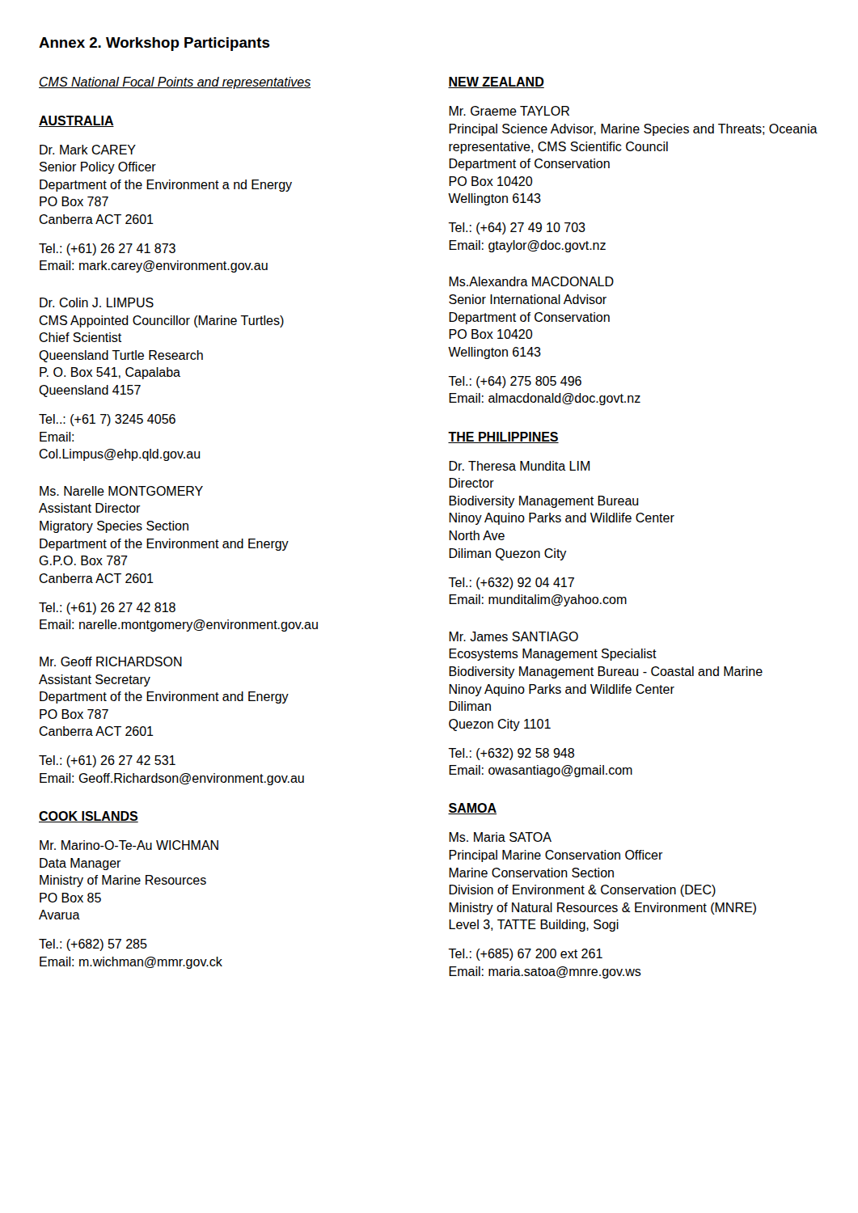Annex 2. Workshop Participants
CMS National Focal Points and representatives
AUSTRALIA
Dr. Mark CAREY
Senior Policy Officer
Department of the Environment a nd Energy
PO Box 787
Canberra ACT 2601
Tel.: (+61) 26 27 41 873
Email: mark.carey@environment.gov.au
Dr. Colin J. LIMPUS
CMS Appointed Councillor (Marine Turtles)
Chief Scientist
Queensland Turtle Research
P. O. Box 541, Capalaba
Queensland 4157
Tel..: (+61 7) 3245 4056
Email:
Col.Limpus@ehp.qld.gov.au
Ms. Narelle MONTGOMERY
Assistant Director
Migratory Species Section
Department of the Environment and Energy
G.P.O. Box 787
Canberra ACT 2601
Tel.: (+61) 26 27 42 818
Email: narelle.montgomery@environment.gov.au
Mr. Geoff RICHARDSON
Assistant Secretary
Department of the Environment and Energy
PO Box 787
Canberra ACT 2601
Tel.: (+61) 26 27 42 531
Email: Geoff.Richardson@environment.gov.au
COOK ISLANDS
Mr. Marino-O-Te-Au WICHMAN
Data Manager
Ministry of Marine Resources
PO Box 85
Avarua
Tel.: (+682) 57 285
Email: m.wichman@mmr.gov.ck
NEW ZEALAND
Mr. Graeme TAYLOR
Principal Science Advisor, Marine Species and Threats; Oceania representative, CMS Scientific Council
Department of Conservation
PO Box 10420
Wellington 6143
Tel.: (+64) 27 49 10 703
Email: gtaylor@doc.govt.nz
Ms.Alexandra MACDONALD
Senior International Advisor
Department of Conservation
PO Box 10420
Wellington 6143
Tel.: (+64) 275 805 496
Email: almacdonald@doc.govt.nz
THE PHILIPPINES
Dr. Theresa Mundita LIM
Director
Biodiversity Management Bureau
Ninoy Aquino Parks and Wildlife Center
North Ave
Diliman Quezon City
Tel.: (+632) 92 04 417
Email: munditalim@yahoo.com
Mr. James SANTIAGO
Ecosystems Management Specialist
Biodiversity Management Bureau - Coastal and Marine
Ninoy Aquino Parks and Wildlife Center
Diliman
Quezon City 1101
Tel.: (+632) 92 58 948
Email: owasantiago@gmail.com
SAMOA
Ms. Maria SATOA
Principal Marine Conservation Officer
Marine Conservation Section
Division of Environment & Conservation (DEC)
Ministry of Natural Resources & Environment (MNRE)
Level 3, TATTE Building, Sogi
Tel.: (+685) 67 200 ext 261
Email: maria.satoa@mnre.gov.ws